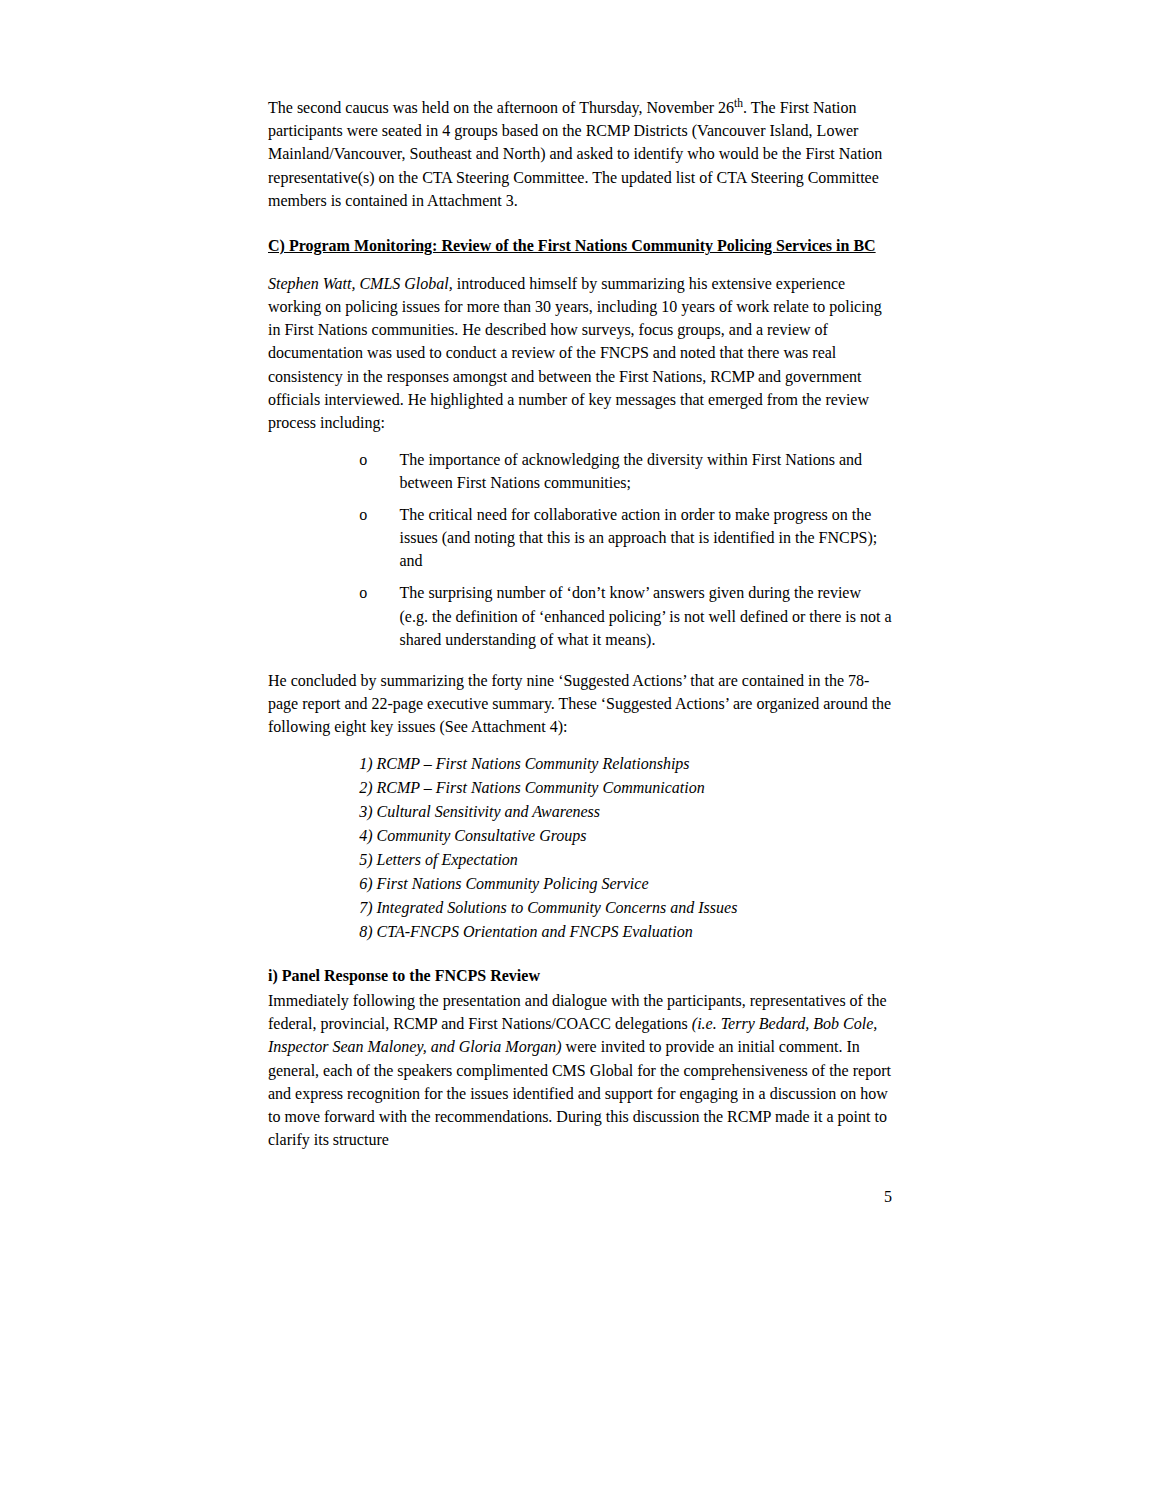The second caucus was held on the afternoon of Thursday, November 26th. The First Nation participants were seated in 4 groups based on the RCMP Districts (Vancouver Island, Lower Mainland/Vancouver, Southeast and North) and asked to identify who would be the First Nation representative(s) on the CTA Steering Committee. The updated list of CTA Steering Committee members is contained in Attachment 3.
C) Program Monitoring: Review of the First Nations Community Policing Services in BC
Stephen Watt, CMLS Global, introduced himself by summarizing his extensive experience working on policing issues for more than 30 years, including 10 years of work relate to policing in First Nations communities. He described how surveys, focus groups, and a review of documentation was used to conduct a review of the FNCPS and noted that there was real consistency in the responses amongst and between the First Nations, RCMP and government officials interviewed. He highlighted a number of key messages that emerged from the review process including:
The importance of acknowledging the diversity within First Nations and between First Nations communities;
The critical need for collaborative action in order to make progress on the issues (and noting that this is an approach that is identified in the FNCPS); and
The surprising number of ‘don’t know’ answers given during the review (e.g. the definition of ‘enhanced policing’ is not well defined or there is not a shared understanding of what it means).
He concluded by summarizing the forty nine ‘Suggested Actions’ that are contained in the 78-page report and 22-page executive summary. These ‘Suggested Actions’ are organized around the following eight key issues (See Attachment 4):
1) RCMP – First Nations Community Relationships
2) RCMP – First Nations Community Communication
3) Cultural Sensitivity and Awareness
4) Community Consultative Groups
5) Letters of Expectation
6) First Nations Community Policing Service
7) Integrated Solutions to Community Concerns and Issues
8) CTA-FNCPS Orientation and FNCPS Evaluation
i) Panel Response to the FNCPS Review
Immediately following the presentation and dialogue with the participants, representatives of the federal, provincial, RCMP and First Nations/COACC delegations (i.e. Terry Bedard, Bob Cole, Inspector Sean Maloney, and Gloria Morgan) were invited to provide an initial comment. In general, each of the speakers complimented CMS Global for the comprehensiveness of the report and express recognition for the issues identified and support for engaging in a discussion on how to move forward with the recommendations. During this discussion the RCMP made it a point to clarify its structure
5